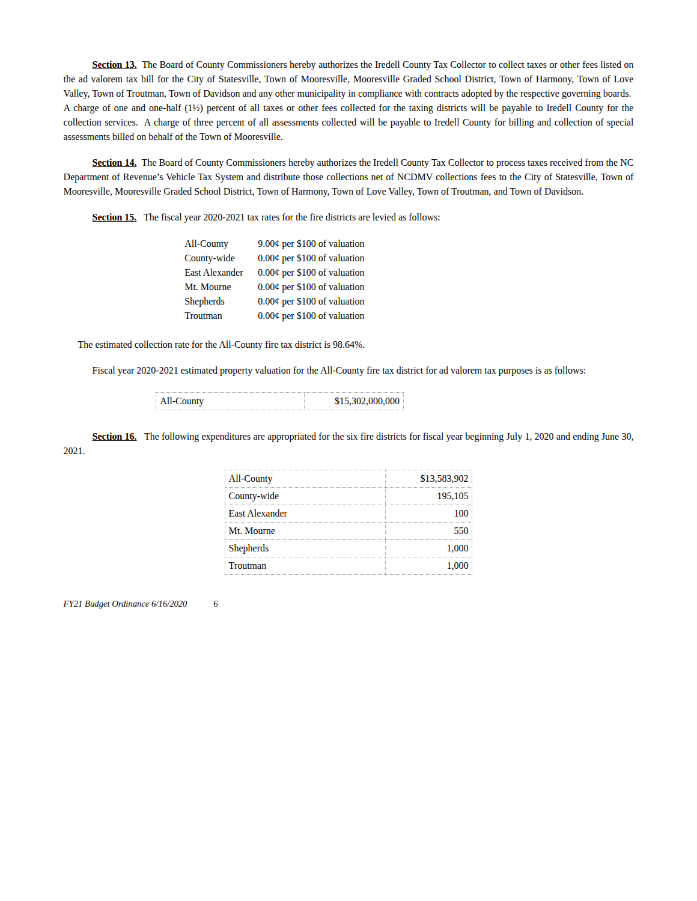Section 13. The Board of County Commissioners hereby authorizes the Iredell County Tax Collector to collect taxes or other fees listed on the ad valorem tax bill for the City of Statesville, Town of Mooresville, Mooresville Graded School District, Town of Harmony, Town of Love Valley, Town of Troutman, Town of Davidson and any other municipality in compliance with contracts adopted by the respective governing boards. A charge of one and one-half (1½) percent of all taxes or other fees collected for the taxing districts will be payable to Iredell County for the collection services. A charge of three percent of all assessments collected will be payable to Iredell County for billing and collection of special assessments billed on behalf of the Town of Mooresville.
Section 14. The Board of County Commissioners hereby authorizes the Iredell County Tax Collector to process taxes received from the NC Department of Revenue’s Vehicle Tax System and distribute those collections net of NCDMV collections fees to the City of Statesville, Town of Mooresville, Mooresville Graded School District, Town of Harmony, Town of Love Valley, Town of Troutman, and Town of Davidson.
Section 15. The fiscal year 2020-2021 tax rates for the fire districts are levied as follows:
| All-County | 9.00¢ per $100 of valuation |
| County-wide | 0.00¢ per $100 of valuation |
| East Alexander | 0.00¢ per $100 of valuation |
| Mt. Mourne | 0.00¢ per $100 of valuation |
| Shepherds | 0.00¢ per $100 of valuation |
| Troutman | 0.00¢ per $100 of valuation |
The estimated collection rate for the All-County fire tax district is 98.64%.
Fiscal year 2020-2021 estimated property valuation for the All-County fire tax district for ad valorem tax purposes is as follows:
| All-County | $15,302,000,000 |
Section 16. The following expenditures are appropriated for the six fire districts for fiscal year beginning July 1, 2020 and ending June 30, 2021.
| All-County | $13,583,902 |
| County-wide | 195,105 |
| East Alexander | 100 |
| Mt. Mourne | 550 |
| Shepherds | 1,000 |
| Troutman | 1,000 |
FY21 Budget Ordinance 6/16/2020 6